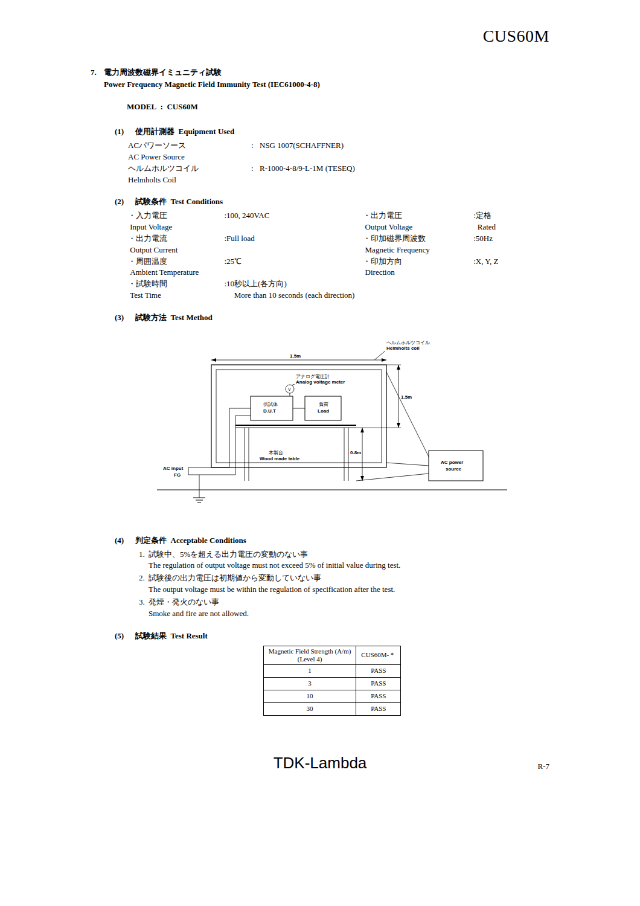CUS60M
7. 電力周波数磁界イミュニティ試験
Power Frequency Magnetic Field Immunity Test (IEC61000-4-8)
MODEL : CUS60M
(1) 使用計測器 Equipment Used
| ACパワーソース | : | NSG 1007(SCHAFFNER) |
| AC Power Source | | |
| ヘルムホルツコイル | : | R-1000-4-8/9-L-1M (TESEQ) |
| Helmholts Coil | | |
(2) 試験条件 Test Conditions
| ・入力電圧 | :100, 240VAC | ・出力電圧 | :定格 |
| Input Voltage | | Output Voltage | Rated |
| ・出力電流 | :Full load | ・印加磁界周波数 | :50Hz |
| Output Current | | Magnetic Frequency | |
| ・周囲温度 | :25℃ | ・印加方向 | :X, Y, Z |
| Ambient Temperature | | Direction | |
| ・試験時間 | :10秒以上(各方向) | | |
| Test Time | More than 10 seconds (each direction) |
(3) 試験方法 Test Method
ヘルムホルツコイル Helmholts coil 1.5m アナログ電圧計 Analog voltage meter V 供試体 D.U.T 負荷 Load 木製台 Wood made table 1.5m 0.8m AC power source AC input FG
(4) 判定条件 Acceptable Conditions
1. 試験中、5%を超える出力電圧の変動のない事 The regulation of output voltage must not exceed 5% of initial value during test.
2. 試験後の出力電圧は初期値から変動していない事 The output voltage must be within the regulation of specification after the test.
3. 発煙・発火のない事 Smoke and fire are not allowed.
(5) 試験結果 Test Result
| Magnetic Field Strength (A/m) (Level 4) | CUS60M-＊ |
| --- | --- |
| 1 | PASS |
| 3 | PASS |
| 10 | PASS |
| 30 | PASS |
TDK-Lambda
R-7